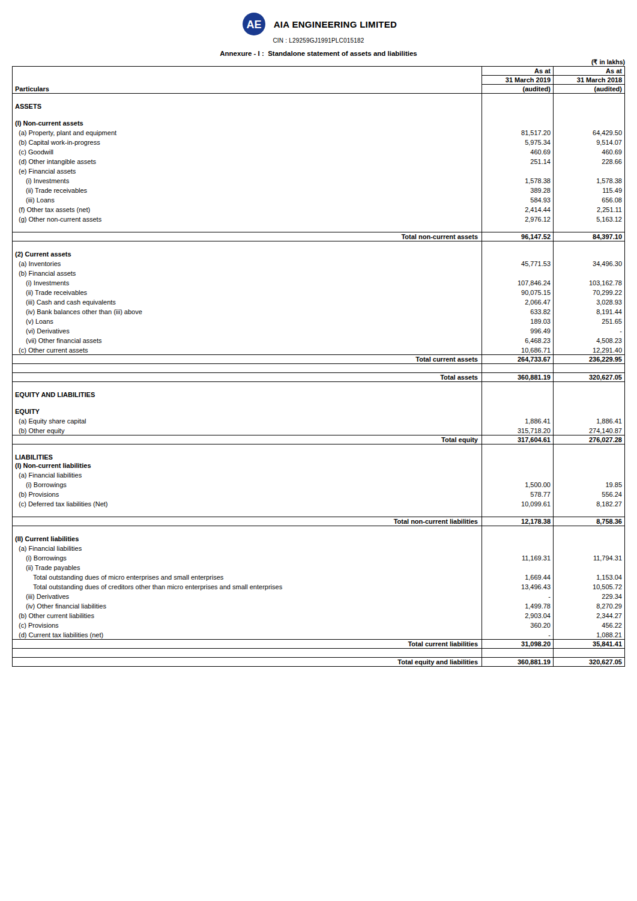AE
AIA ENGINEERING LIMITED
CIN : L29259GJ1991PLC015182
Annexure - I : Standalone statement of assets and liabilities
(₹ in lakhs)
| Particulars | As at | As at |
| 31 March 2019 | 31 March 2018 |
| (audited) | (audited) |
| ASSETS | | |
| (I) Non-current assets | | |
| (a) Property, plant and equipment | 81,517.20 | 64,429.50 |
| (b) Capital work-in-progress | 5,975.34 | 9,514.07 |
| (c) Goodwill | 460.69 | 460.69 |
| (d) Other intangible assets | 251.14 | 228.66 |
| (e) Financial assets | | |
| (i) Investments | 1,578.38 | 1,578.38 |
| (ii) Trade receivables | 389.28 | 115.49 |
| (iii) Loans | 584.93 | 656.08 |
| (f) Other tax assets (net) | 2,414.44 | 2,251.11 |
| (g) Other non-current assets | 2,976.12 | 5,163.12 |
| Total non-current assets | 96,147.52 | 84,397.10 |
| (2) Current assets | | |
| (a) Inventories | 45,771.53 | 34,496.30 |
| (b) Financial assets | | |
| (i) Investments | 107,846.24 | 103,162.78 |
| (ii) Trade receivables | 90,075.15 | 70,299.22 |
| (iii) Cash and cash equivalents | 2,066.47 | 3,028.93 |
| (iv) Bank balances other than (iii) above | 633.82 | 8,191.44 |
| (v) Loans | 189.03 | 251.65 |
| (vi) Derivatives | 996.49 | - |
| (vii) Other financial assets | 6,468.23 | 4,508.23 |
| (c) Other current assets | 10,686.71 | 12,291.40 |
| Total current assets | 264,733.67 | 236,229.95 |
| Total assets | 360,881.19 | 320,627.05 |
| EQUITY AND LIABILITIES | | |
| EQUITY | | |
| (a) Equity share capital | 1,886.41 | 1,886.41 |
| (b) Other equity | 315,718.20 | 274,140.87 |
| Total equity | 317,604.61 | 276,027.28 |
| LIABILITIES | | |
| (I) Non-current liabilities | | |
| (a) Financial liabilities | | |
| (i) Borrowings | 1,500.00 | 19.85 |
| (b) Provisions | 578.77 | 556.24 |
| (c) Deferred tax liabilities (Net) | 10,099.61 | 8,182.27 |
| Total non-current liabilities | 12,178.38 | 8,758.36 |
| (II) Current liabilities | | |
| (a) Financial liabilities | | |
| (i) Borrowings | 11,169.31 | 11,794.31 |
| (ii) Trade payables | | |
| Total outstanding dues of micro enterprises and small enterprises | 1,669.44 | 1,153.04 |
| Total outstanding dues of creditors other than micro enterprises and small enterprises | 13,496.43 | 10,505.72 |
| (iii) Derivatives | - | 229.34 |
| (iv) Other financial liabilities | 1,499.78 | 8,270.29 |
| (b) Other current liabilities | 2,903.04 | 2,344.27 |
| (c) Provisions | 360.20 | 456.22 |
| (d) Current tax liabilities (net) | - | 1,088.21 |
| Total current liabilities | 31,098.20 | 35,841.41 |
| Total equity and liabilities | 360,881.19 | 320,627.05 |